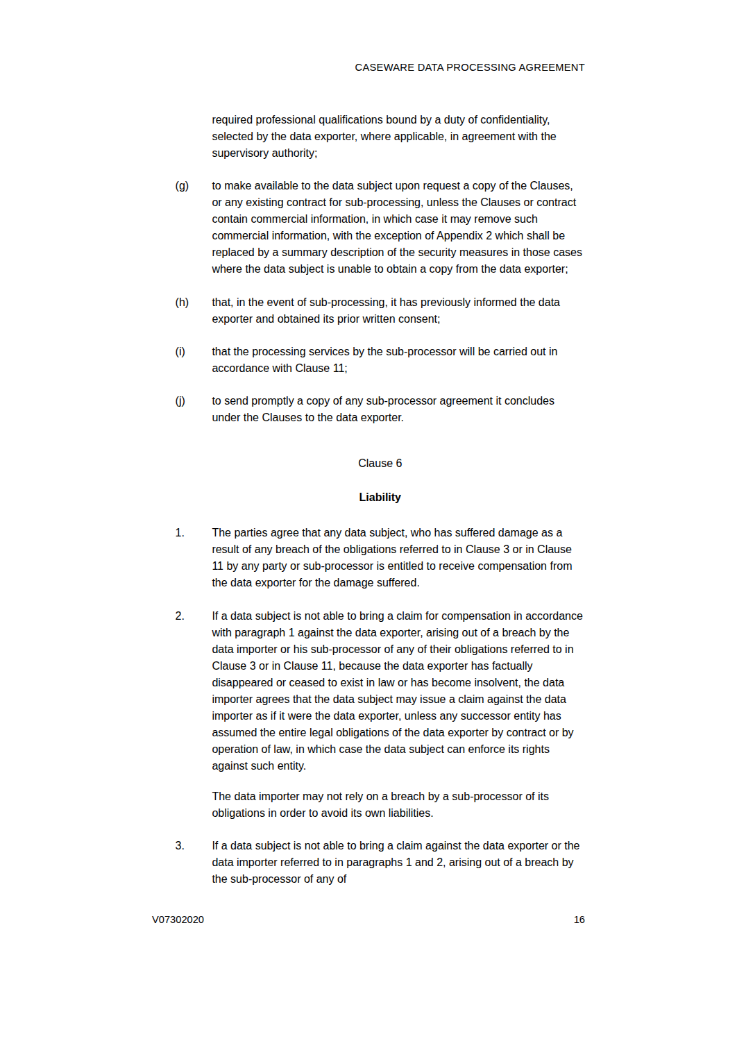CASEWARE DATA PROCESSING AGREEMENT
required professional qualifications bound by a duty of confidentiality, selected by the data exporter, where applicable, in agreement with the supervisory authority;
(g)
to make available to the data subject upon request a copy of the Clauses, or any existing contract for sub-processing, unless the Clauses or contract contain commercial information, in which case it may remove such commercial information, with the exception of Appendix 2 which shall be replaced by a summary description of the security measures in those cases where the data subject is unable to obtain a copy from the data exporter;
(h)
that, in the event of sub-processing, it has previously informed the data exporter and obtained its prior written consent;
(i)
that the processing services by the sub-processor will be carried out in accordance with Clause 11;
(j)
to send promptly a copy of any sub-processor agreement it concludes under the Clauses to the data exporter.
Clause 6
Liability
1.
The parties agree that any data subject, who has suffered damage as a result of any breach of the obligations referred to in Clause 3 or in Clause 11 by any party or sub-processor is entitled to receive compensation from the data exporter for the damage suffered.
2.
If a data subject is not able to bring a claim for compensation in accordance with paragraph 1 against the data exporter, arising out of a breach by the data importer or his sub-processor of any of their obligations referred to in Clause 3 or in Clause 11, because the data exporter has factually disappeared or ceased to exist in law or has become insolvent, the data importer agrees that the data subject may issue a claim against the data importer as if it were the data exporter, unless any successor entity has assumed the entire legal obligations of the data exporter by contract or by operation of law, in which case the data subject can enforce its rights against such entity.
The data importer may not rely on a breach by a sub-processor of its obligations in order to avoid its own liabilities.
3.
If a data subject is not able to bring a claim against the data exporter or the data importer referred to in paragraphs 1 and 2, arising out of a breach by the sub-processor of any of
V07302020 16